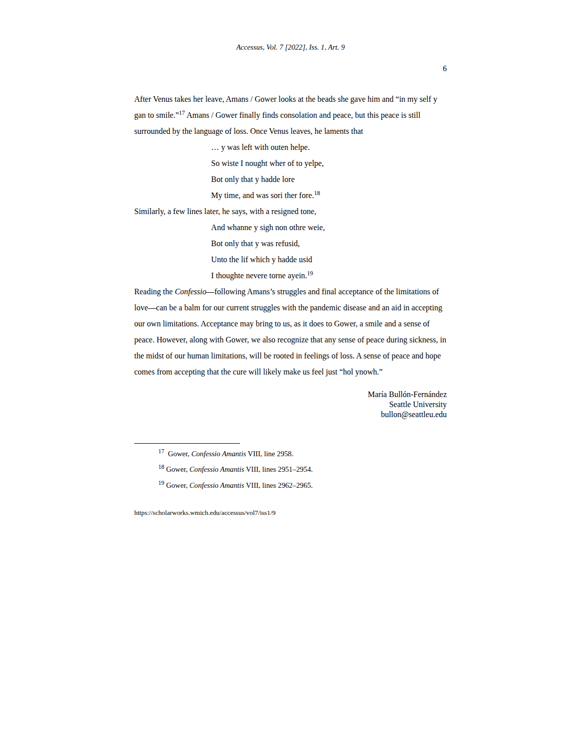Accessus, Vol. 7 [2022], Iss. 1, Art. 9
6
After Venus takes her leave, Amans / Gower looks at the beads she gave him and “in my self y gan to smile.”17 Amans / Gower finally finds consolation and peace, but this peace is still surrounded by the language of loss. Once Venus leaves, he laments that
… y was left with outen helpe.
So wiste I nought wher of to yelpe,
Bot only that y hadde lore
My time, and was sori ther fore.18
Similarly, a few lines later, he says, with a resigned tone,
And whanne y sigh non othre weie,
Bot only that y was refusid,
Unto the lif which y hadde usid
I thoughte nevere torne ayein.19
Reading the Confessio—following Amans’s struggles and final acceptance of the limitations of love—can be a balm for our current struggles with the pandemic disease and an aid in accepting our own limitations. Acceptance may bring to us, as it does to Gower, a smile and a sense of peace. However, along with Gower, we also recognize that any sense of peace during sickness, in the midst of our human limitations, will be rooted in feelings of loss. A sense of peace and hope comes from accepting that the cure will likely make us feel just “hol ynowh.”
María Bullón-Fernández
Seattle University
bullon@seattleu.edu
17 Gower, Confessio Amantis VIII, line 2958.
18 Gower, Confessio Amantis VIII, lines 2951–2954.
19 Gower, Confessio Amantis VIII, lines 2962–2965.
https://scholarworks.wmich.edu/accessus/vol7/iss1/9